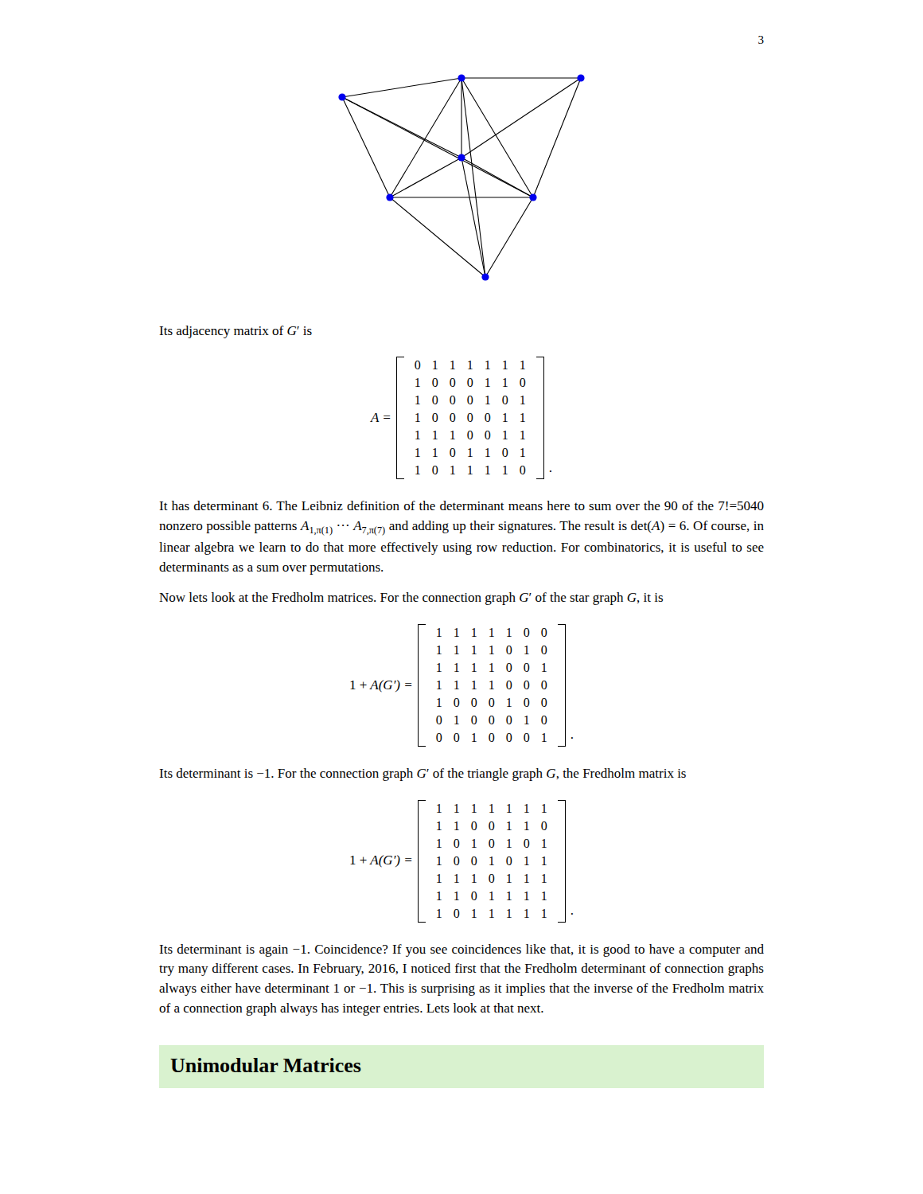3
Its adjacency matrix of G′ is
A =
| 0 | 1 | 1 | 1 | 1 | 1 | 1 |
| 1 | 0 | 0 | 0 | 1 | 1 | 0 |
| 1 | 0 | 0 | 0 | 1 | 0 | 1 |
| 1 | 0 | 0 | 0 | 0 | 1 | 1 |
| 1 | 1 | 1 | 0 | 0 | 1 | 1 |
| 1 | 1 | 0 | 1 | 1 | 0 | 1 |
| 1 | 0 | 1 | 1 | 1 | 1 | 0 |
.
It has determinant 6. The Leibniz definition of the determinant means here to sum over the 90 of the 7!=5040 nonzero possible patterns A1,π(1) ··· A7,π(7) and adding up their signatures. The result is det(A) = 6. Of course, in linear algebra we learn to do that more effectively using row reduction. For combinatorics, it is useful to see determinants as a sum over permutations.
Now lets look at the Fredholm matrices. For the connection graph G′ of the star graph G, it is
1 + A(G′) =
| 1 | 1 | 1 | 1 | 1 | 0 | 0 |
| 1 | 1 | 1 | 1 | 0 | 1 | 0 |
| 1 | 1 | 1 | 1 | 0 | 0 | 1 |
| 1 | 1 | 1 | 1 | 0 | 0 | 0 |
| 1 | 0 | 0 | 0 | 1 | 0 | 0 |
| 0 | 1 | 0 | 0 | 0 | 1 | 0 |
| 0 | 0 | 1 | 0 | 0 | 0 | 1 |
.
Its determinant is −1. For the connection graph G′ of the triangle graph G, the Fredholm matrix is
1 + A(G′) =
| 1 | 1 | 1 | 1 | 1 | 1 | 1 |
| 1 | 1 | 0 | 0 | 1 | 1 | 0 |
| 1 | 0 | 1 | 0 | 1 | 0 | 1 |
| 1 | 0 | 0 | 1 | 0 | 1 | 1 |
| 1 | 1 | 1 | 0 | 1 | 1 | 1 |
| 1 | 1 | 0 | 1 | 1 | 1 | 1 |
| 1 | 0 | 1 | 1 | 1 | 1 | 1 |
.
Its determinant is again −1. Coincidence? If you see coincidences like that, it is good to have a computer and try many different cases. In February, 2016, I noticed first that the Fredholm determinant of connection graphs always either have determinant 1 or −1. This is surprising as it implies that the inverse of the Fredholm matrix of a connection graph always has integer entries. Lets look at that next.
Unimodular Matrices